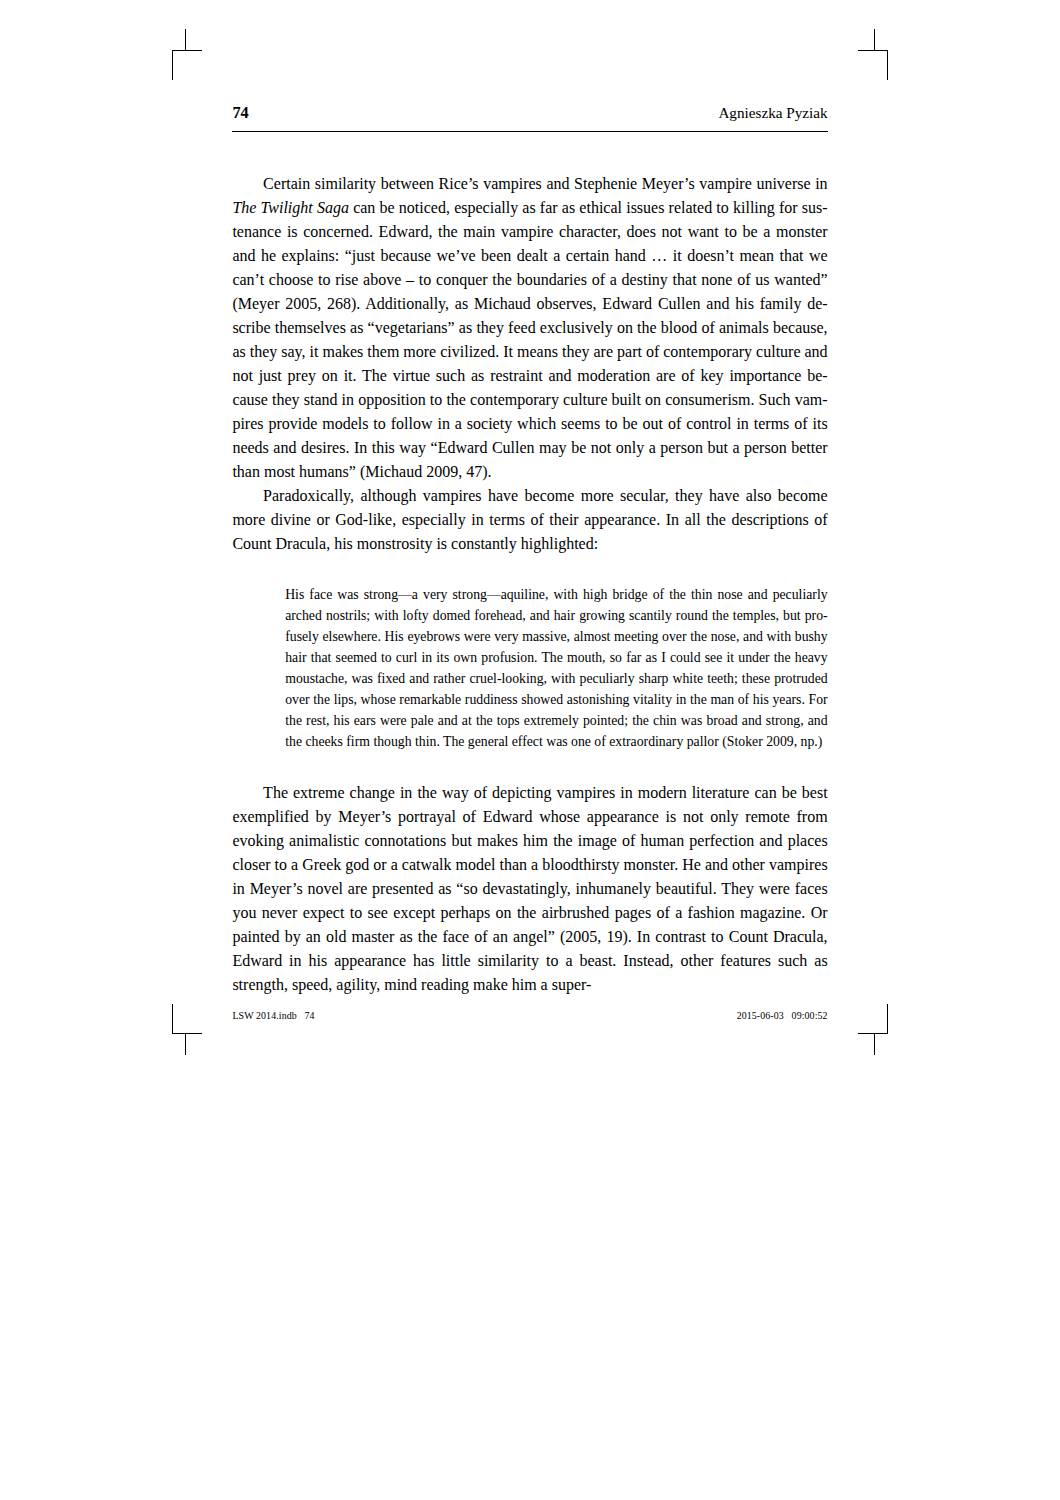74 Agnieszka Pyziak
Certain similarity between Rice’s vampires and Stephenie Meyer’s vampire universe in The Twilight Saga can be noticed, especially as far as ethical issues related to killing for sustenance is concerned. Edward, the main vampire character, does not want to be a monster and he explains: “just because we’ve been dealt a certain hand … it doesn’t mean that we can’t choose to rise above – to conquer the boundaries of a destiny that none of us wanted” (Meyer 2005, 268). Additionally, as Michaud observes, Edward Cullen and his family describe themselves as “vegetarians” as they feed exclusively on the blood of animals because, as they say, it makes them more civilized. It means they are part of contemporary culture and not just prey on it. The virtue such as restraint and moderation are of key importance because they stand in opposition to the contemporary culture built on consumerism. Such vampires provide models to follow in a society which seems to be out of control in terms of its needs and desires. In this way “Edward Cullen may be not only a person but a person better than most humans” (Michaud 2009, 47).
Paradoxically, although vampires have become more secular, they have also become more divine or God-like, especially in terms of their appearance. In all the descriptions of Count Dracula, his monstrosity is constantly highlighted:
His face was strong—a very strong—aquiline, with high bridge of the thin nose and peculiarly arched nostrils; with lofty domed forehead, and hair growing scantily round the temples, but profusely elsewhere. His eyebrows were very massive, almost meeting over the nose, and with bushy hair that seemed to curl in its own profusion. The mouth, so far as I could see it under the heavy moustache, was fixed and rather cruel-looking, with peculiarly sharp white teeth; these protruded over the lips, whose remarkable ruddiness showed astonishing vitality in the man of his years. For the rest, his ears were pale and at the tops extremely pointed; the chin was broad and strong, and the cheeks firm though thin. The general effect was one of extraordinary pallor (Stoker 2009, np.)
The extreme change in the way of depicting vampires in modern literature can be best exemplified by Meyer’s portrayal of Edward whose appearance is not only remote from evoking animalistic connotations but makes him the image of human perfection and places closer to a Greek god or a catwalk model than a bloodthirsty monster. He and other vampires in Meyer’s novel are presented as “so devastatingly, inhumanely beautiful. They were faces you never expect to see except perhaps on the airbrushed pages of a fashion magazine. Or painted by an old master as the face of an angel” (2005, 19). In contrast to Count Dracula, Edward in his appearance has little similarity to a beast. Instead, other features such as strength, speed, agility, mind reading make him a super-
LSW 2014.indb 74 2015-06-03 09:00:52